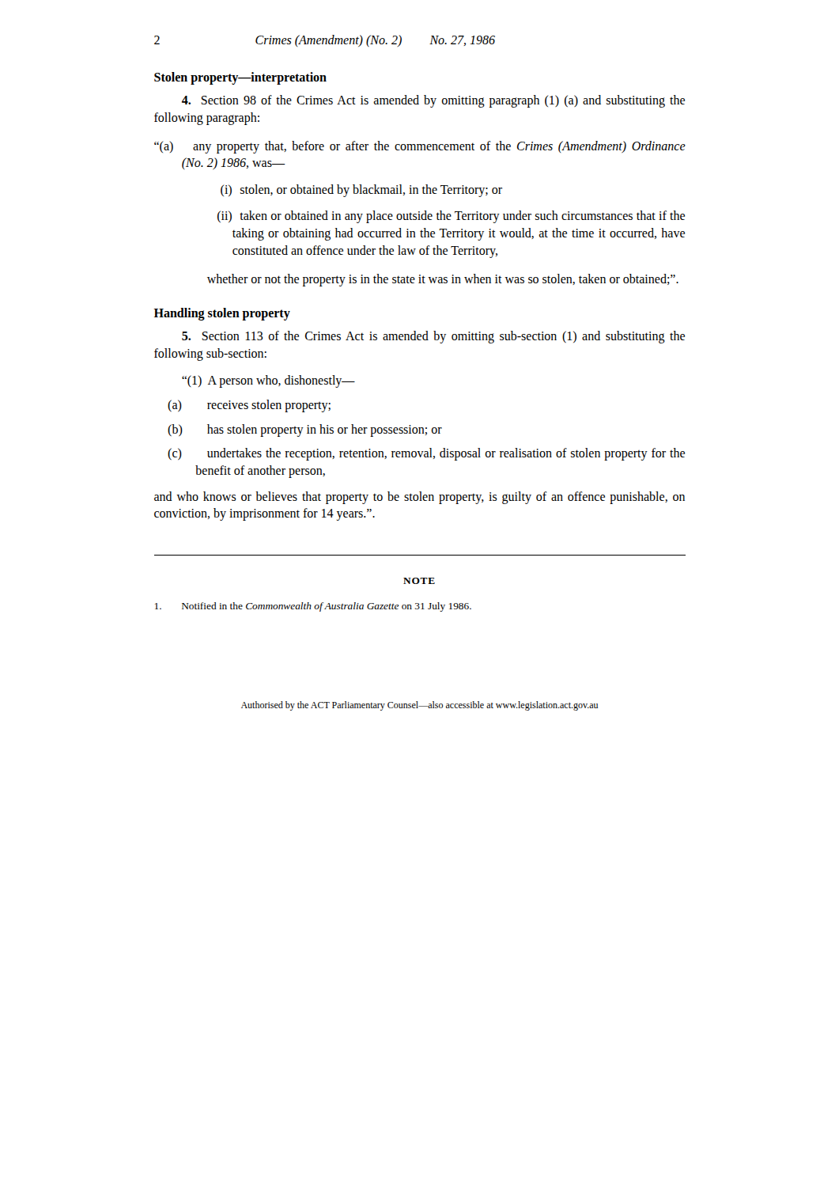2
Crimes (Amendment) (No. 2) No. 27, 1986
Stolen property—interpretation
4. Section 98 of the Crimes Act is amended by omitting paragraph (1) (a) and substituting the following paragraph:
“(a) any property that, before or after the commencement of the Crimes (Amendment) Ordinance (No. 2) 1986, was—
(i) stolen, or obtained by blackmail, in the Territory; or
(ii) taken or obtained in any place outside the Territory under such circumstances that if the taking or obtaining had occurred in the Territory it would, at the time it occurred, have constituted an offence under the law of the Territory,
whether or not the property is in the state it was in when it was so stolen, taken or obtained;”.
Handling stolen property
5. Section 113 of the Crimes Act is amended by omitting sub-section (1) and substituting the following sub-section:
“(1) A person who, dishonestly—
(a) receives stolen property;
(b) has stolen property in his or her possession; or
(c) undertakes the reception, retention, removal, disposal or realisation of stolen property for the benefit of another person,
and who knows or believes that property to be stolen property, is guilty of an offence punishable, on conviction, by imprisonment for 14 years.”.
NOTE
1. Notified in the Commonwealth of Australia Gazette on 31 July 1986.
Authorised by the ACT Parliamentary Counsel—also accessible at www.legislation.act.gov.au